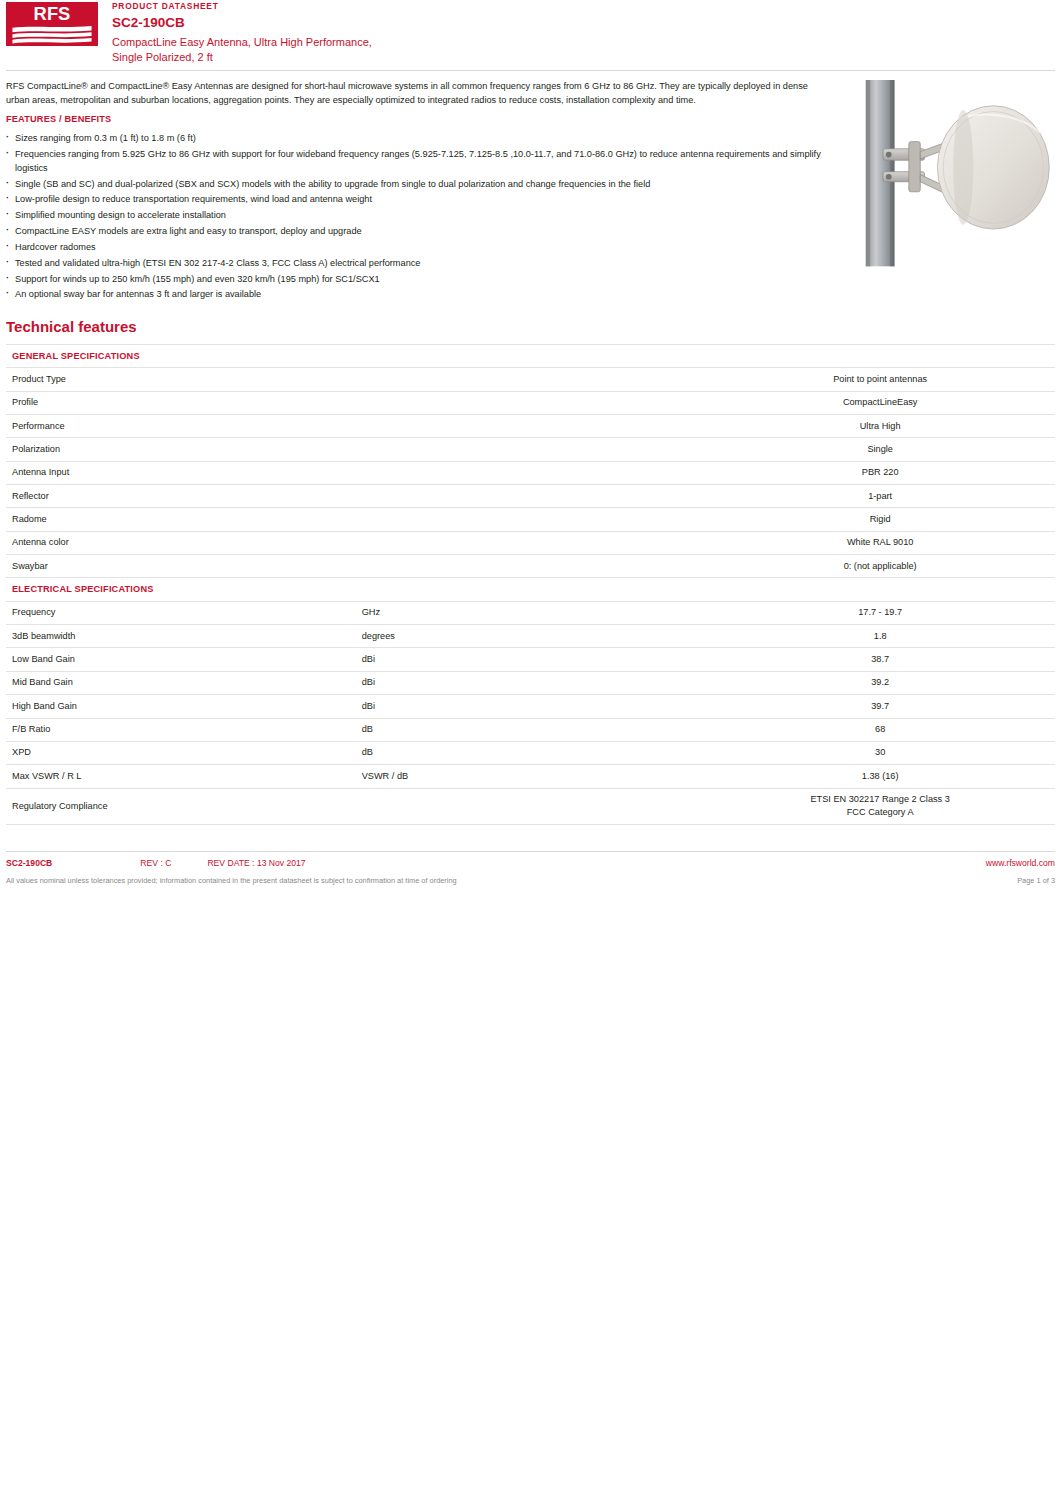RFS
PRODUCT DATASHEET
SC2-190CB
CompactLine Easy Antenna, Ultra High Performance,
Single Polarized, 2 ft
RFS CompactLine® and CompactLine® Easy Antennas are designed for short-haul microwave systems in all common frequency ranges from 6 GHz to 86 GHz. They are typically deployed in dense urban areas, metropolitan and suburban locations, aggregation points. They are especially optimized to integrated radios to reduce costs, installation complexity and time.
FEATURES / BENEFITS
Sizes ranging from 0.3 m (1 ft) to 1.8 m (6 ft)
Frequencies ranging from 5.925 GHz to 86 GHz with support for four wideband frequency ranges (5.925-7.125, 7.125-8.5 ,10.0-11.7, and 71.0-86.0 GHz) to reduce antenna requirements and simplify logistics
Single (SB and SC) and dual-polarized (SBX and SCX) models with the ability to upgrade from single to dual polarization and change frequencies in the field
Low-profile design to reduce transportation requirements, wind load and antenna weight
Simplified mounting design to accelerate installation
CompactLine EASY models are extra light and easy to transport, deploy and upgrade
Hardcover radomes
Tested and validated ultra-high (ETSI EN 302 217-4-2 Class 3, FCC Class A) electrical performance
Support for winds up to 250 km/h (155 mph) and even 320 km/h (195 mph) for SC1/SCX1
An optional sway bar for antennas 3 ft and larger is available
Technical features
| GENERAL SPECIFICATIONS |
| Product Type | | Point to point antennas |
| Profile | | CompactLineEasy |
| Performance | | Ultra High |
| Polarization | | Single |
| Antenna Input | | PBR 220 |
| Reflector | | 1-part |
| Radome | | Rigid |
| Antenna color | | White RAL 9010 |
| Swaybar | | 0: (not applicable) |
| ELECTRICAL SPECIFICATIONS |
| Frequency | GHz | 17.7 - 19.7 |
| 3dB beamwidth | degrees | 1.8 |
| Low Band Gain | dBi | 38.7 |
| Mid Band Gain | dBi | 39.2 |
| High Band Gain | dBi | 39.7 |
| F/B Ratio | dB | 68 |
| XPD | dB | 30 |
| Max VSWR / R L | VSWR / dB | 1.38 (16) |
| Regulatory Compliance | | ETSI EN 302217 Range 2 Class 3 FCC Category A |
SC2-190CB REV : C REV DATE : 13 Nov 2017 www.rfsworld.com
All values nominal unless tolerances provided; information contained in the present datasheet is subject to confirmation at time of ordering
Page 1 of 3